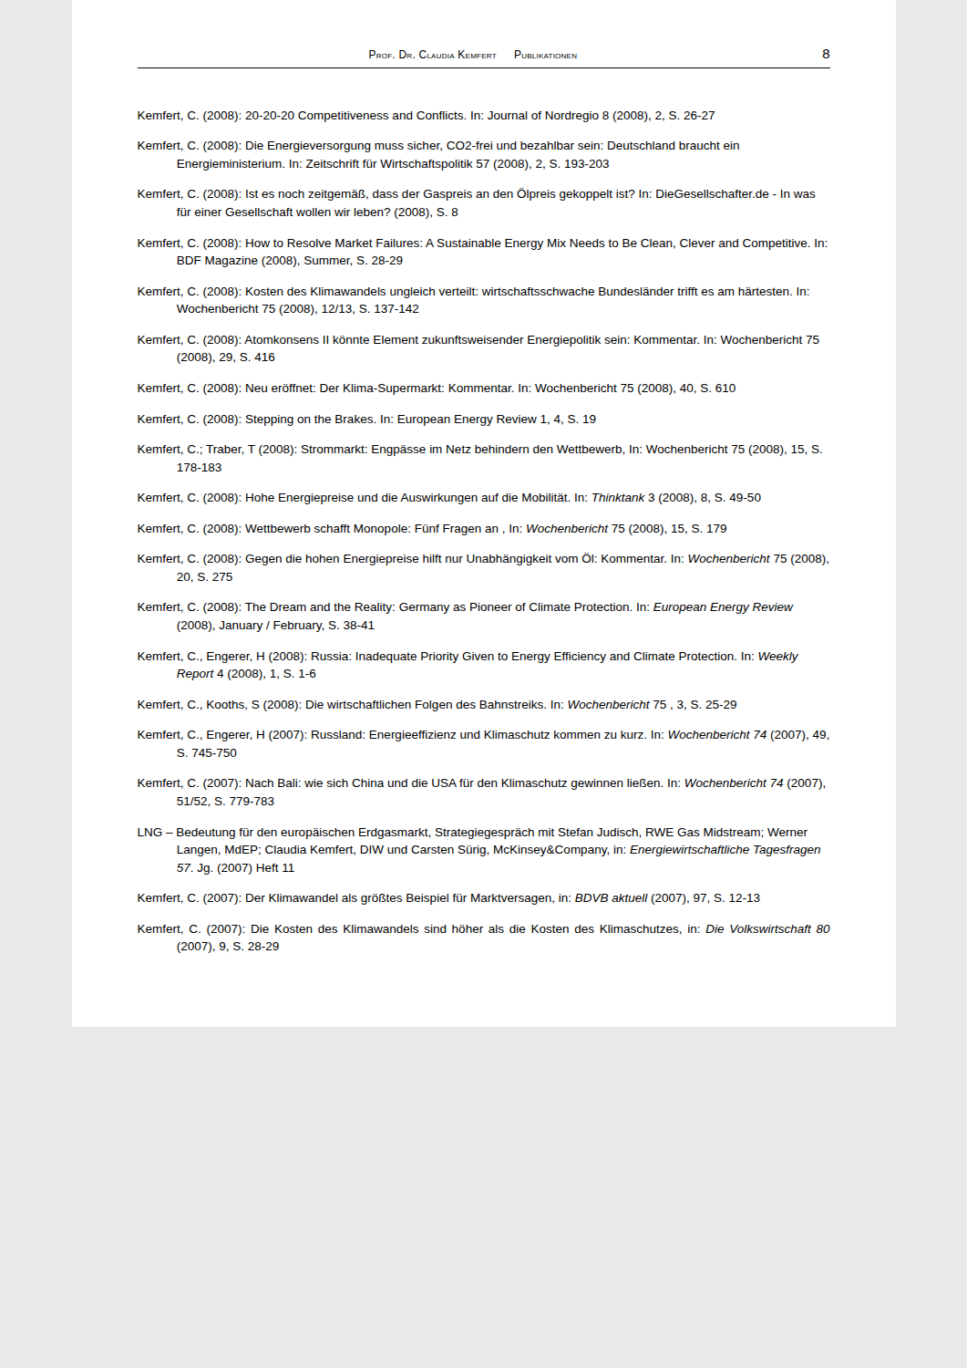Prof. Dr. Claudia Kemfert Publikationen
8
Kemfert, C. (2008): 20-20-20 Competitiveness and Conflicts. In: Journal of Nordregio 8 (2008), 2, S. 26-27
Kemfert, C. (2008): Die Energieversorgung muss sicher, CO2-frei und bezahlbar sein: Deutschland braucht ein Energieministerium. In: Zeitschrift für Wirtschaftspolitik 57 (2008), 2, S. 193-203
Kemfert, C. (2008): Ist es noch zeitgemäß, dass der Gaspreis an den Ölpreis gekoppelt ist? In: DieGesellschafter.de - In was für einer Gesellschaft wollen wir leben? (2008), S. 8
Kemfert, C. (2008): How to Resolve Market Failures: A Sustainable Energy Mix Needs to Be Clean, Clever and Competitive. In: BDF Magazine (2008), Summer, S. 28-29
Kemfert, C. (2008): Kosten des Klimawandels ungleich verteilt: wirtschaftsschwache Bundesländer trifft es am härtesten. In: Wochenbericht 75 (2008), 12/13, S. 137-142
Kemfert, C. (2008): Atomkonsens II könnte Element zukunftsweisender Energiepolitik sein: Kommentar. In: Wochenbericht 75 (2008), 29, S. 416
Kemfert, C. (2008): Neu eröffnet: Der Klima-Supermarkt: Kommentar. In: Wochenbericht 75 (2008), 40, S. 610
Kemfert, C. (2008): Stepping on the Brakes. In: European Energy Review 1, 4, S. 19
Kemfert, C.; Traber, T (2008): Strommarkt: Engpässe im Netz behindern den Wettbewerb, In: Wochenbericht 75 (2008), 15, S. 178-183
Kemfert, C. (2008): Hohe Energiepreise und die Auswirkungen auf die Mobilität. In: Thinktank 3 (2008), 8, S. 49-50
Kemfert, C. (2008): Wettbewerb schafft Monopole: Fünf Fragen an , In: Wochenbericht 75 (2008), 15, S. 179
Kemfert, C. (2008): Gegen die hohen Energiepreise hilft nur Unabhängigkeit vom Öl: Kommentar. In: Wochenbericht 75 (2008), 20, S. 275
Kemfert, C. (2008): The Dream and the Reality: Germany as Pioneer of Climate Protection. In: European Energy Review (2008), January / February, S. 38-41
Kemfert, C., Engerer, H (2008): Russia: Inadequate Priority Given to Energy Efficiency and Climate Protection. In: Weekly Report 4 (2008), 1, S. 1-6
Kemfert, C., Kooths, S (2008): Die wirtschaftlichen Folgen des Bahnstreiks. In: Wochenbericht 75 , 3, S. 25-29
Kemfert, C., Engerer, H (2007): Russland: Energieeffizienz und Klimaschutz kommen zu kurz. In: Wochenbericht 74 (2007), 49, S. 745-750
Kemfert, C. (2007): Nach Bali: wie sich China und die USA für den Klimaschutz gewinnen ließen. In: Wochenbericht 74 (2007), 51/52, S. 779-783
LNG – Bedeutung für den europäischen Erdgasmarkt, Strategiegespräch mit Stefan Judisch, RWE Gas Midstream; Werner Langen, MdEP; Claudia Kemfert, DIW und Carsten Sürig, McKinsey&Company, in: Energiewirtschaftliche Tagesfragen 57. Jg. (2007) Heft 11
Kemfert, C. (2007): Der Klimawandel als größtes Beispiel für Marktversagen, in: BDVB aktuell (2007), 97, S. 12-13
Kemfert, C. (2007): Die Kosten des Klimawandels sind höher als die Kosten des Klimaschutzes, in: Die Volkswirtschaft 80 (2007), 9, S. 28-29